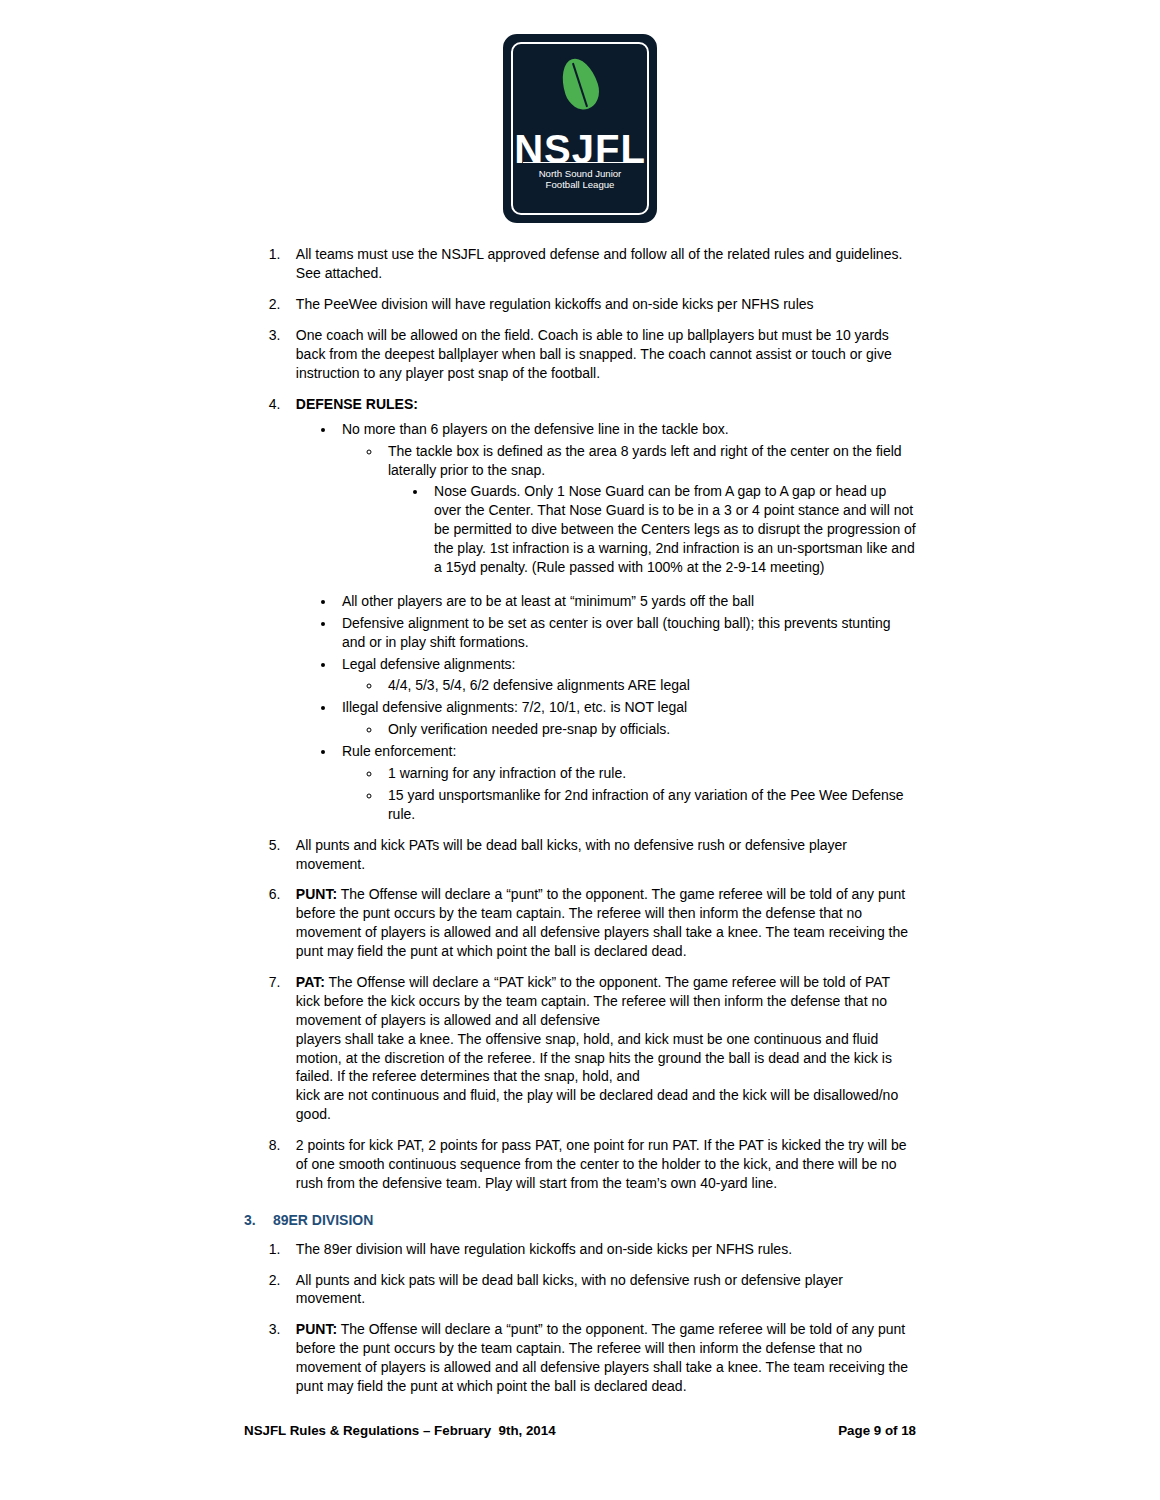NSJFL
North Sound Junior
Football League
All teams must use the NSJFL approved defense and follow all of the related rules and guidelines. See attached.
The PeeWee division will have regulation kickoffs and on-side kicks per NFHS rules
One coach will be allowed on the field. Coach is able to line up ballplayers but must be 10 yards back from the deepest ballplayer when ball is snapped. The coach cannot assist or touch or give instruction to any player post snap of the football.
DEFENSE RULES:
No more than 6 players on the defensive line in the tackle box.
The tackle box is defined as the area 8 yards left and right of the center on the field laterally prior to the snap.
Nose Guards. Only 1 Nose Guard can be from A gap to A gap or head up over the Center. That Nose Guard is to be in a 3 or 4 point stance and will not be permitted to dive between the Centers legs as to disrupt the progression of the play. 1st infraction is a warning, 2nd infraction is an un-sportsman like and a 15yd penalty. (Rule passed with 100% at the 2-9-14 meeting)
All other players are to be at least at “minimum” 5 yards off the ball
Defensive alignment to be set as center is over ball (touching ball); this prevents stunting and or in play shift formations.
Legal defensive alignments:
4/4, 5/3, 5/4, 6/2 defensive alignments ARE legal
Illegal defensive alignments: 7/2, 10/1, etc. is NOT legal
Only verification needed pre-snap by officials.
Rule enforcement:
1 warning for any infraction of the rule.
15 yard unsportsmanlike for 2nd infraction of any variation of the Pee Wee Defense rule.
All punts and kick PATs will be dead ball kicks, with no defensive rush or defensive player movement.
PUNT: The Offense will declare a “punt” to the opponent. The game referee will be told of any punt before the punt occurs by the team captain. The referee will then inform the defense that no movement of players is allowed and all defensive players shall take a knee. The team receiving the punt may field the punt at which point the ball is declared dead.
PAT: The Offense will declare a “PAT kick” to the opponent. The game referee will be told of PAT kick before the kick occurs by the team captain. The referee will then inform the defense that no movement of players is allowed and all defensive
players shall take a knee. The offensive snap, hold, and kick must be one continuous and fluid motion, at the discretion of the referee. If the snap hits the ground the ball is dead and the kick is failed. If the referee determines that the snap, hold, and
kick are not continuous and fluid, the play will be declared dead and the kick will be disallowed/no good.
2 points for kick PAT, 2 points for pass PAT, one point for run PAT. If the PAT is kicked the try will be of one smooth continuous sequence from the center to the holder to the kick, and there will be no rush from the defensive team. Play will start from the team’s own 40-yard line.
3. 89ER DIVISION
The 89er division will have regulation kickoffs and on-side kicks per NFHS rules.
All punts and kick pats will be dead ball kicks, with no defensive rush or defensive player movement.
PUNT: The Offense will declare a “punt” to the opponent. The game referee will be told of any punt before the punt occurs by the team captain. The referee will then inform the defense that no movement of players is allowed and all defensive players shall take a knee. The team receiving the punt may field the punt at which point the ball is declared dead.
NSJFL Rules & Regulations – February 9th, 2014
Page 9 of 18